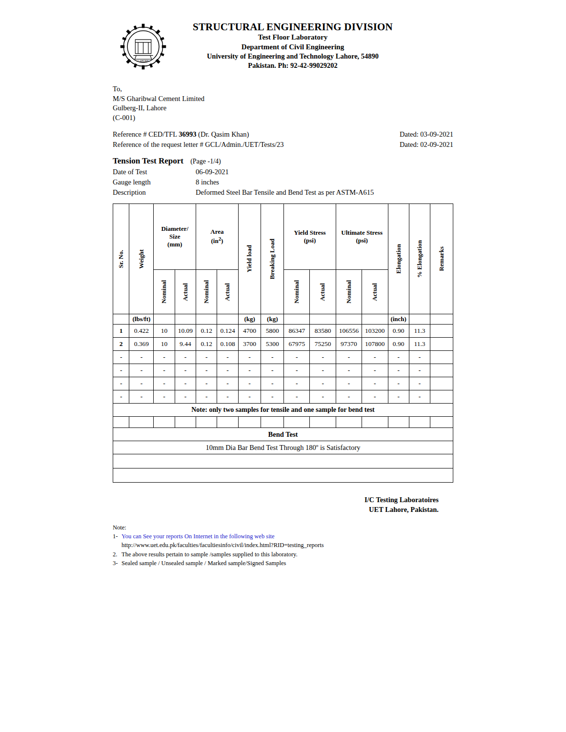LAHORE
STRUCTURAL ENGINEERING DIVISION
Test Floor Laboratory
Department of Civil Engineering
University of Engineering and Technology Lahore, 54890
Pakistan. Ph: 92-42-99029202
To,
M/S Gharibwal Cement Limited
Gulberg-II, Lahore
(C-001)
Reference # CED/TFL 36993 (Dr. Qasim Khan)
Dated: 03-09-2021
Reference of the request letter # GCL/Admin./UET/Tests/23
Dated: 02-09-2021
Tension Test Report (Page -1/4)
Date of Test
06-09-2021
Gauge length
8 inches
Description
Deformed Steel Bar Tensile and Bend Test as per ASTM-A615
| Sr. No. | Weight | Diameter/ Size (mm) | Area (in 2 ) | Yield load | Breaking Load | Yield Stress (psi) | Ultimate Stress (psi) | Elongation | % Elongation | Remarks |
| --- | --- | --- | --- | --- | --- | --- | --- | --- | --- | --- |
| Nominal | Actual | Nominal | Actual | Nominal | Actual | Nominal | Actual |
| | (lbs/ft) | | | | | (kg) | (kg) | | | | | (inch) | | |
| 1 | 0.422 | 10 | 10.09 | 0.12 | 0.124 | 4700 | 5800 | 86347 | 83580 | 106556 | 103200 | 0.90 | 11.3 | |
| 2 | 0.369 | 10 | 9.44 | 0.12 | 0.108 | 3700 | 5300 | 67975 | 75250 | 97370 | 107800 | 0.90 | 11.3 | |
| - | - | - | - | - | - | - | - | - | - | - | - | - | - | |
| - | - | - | - | - | - | - | - | - | - | - | - | - | - | |
| - | - | - | - | - | - | - | - | - | - | - | - | - | - | |
| - | - | - | - | - | - | - | - | - | - | - | - | - | - | |
| Note: only two samples for tensile and one sample for bend test |
| Bend Test |
| 10mm Dia Bar Bend Test Through 180º is Satisfactory |
I/C Testing Laboratoires
UET Lahore, Pakistan.
Note:
1-
You can See your reports On Internet in the following web site
http://www.uet.edu.pk/faculties/facultiesinfo/civil/index.html?RID=testing_reports
2.
The above results pertain to sample /samples supplied to this laboratory.
3-
Sealed sample / Unsealed sample / Marked sample/Signed Samples